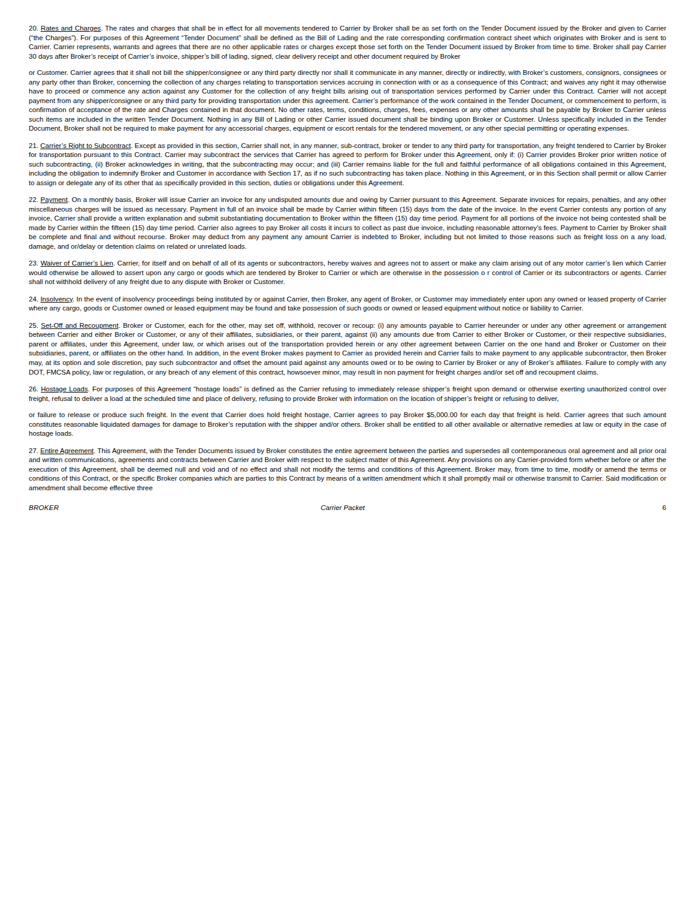20. Rates and Charges. The rates and charges that shall be in effect for all movements tendered to Carrier by Broker shall be as set forth on the Tender Document issued by the Broker and given to Carrier (“the Charges”). For purposes of this Agreement “Tender Document” shall be defined as the Bill of Lading and the rate corresponding confirmation contract sheet which originates with Broker and is sent to Carrier. Carrier represents, warrants and agrees that there are no other applicable rates or charges except those set forth on the Tender Document issued by Broker from time to time. Broker shall pay Carrier 30 days after Broker’s receipt of Carrier’s invoice, shipper’s bill of lading, signed, clear delivery receipt and other document required by Broker
or Customer. Carrier agrees that it shall not bill the shipper/consignee or any third party directly nor shall it communicate in any manner, directly or indirectly, with Broker’s customers, consignors, consignees or any party other than Broker, concerning the collection of any charges relating to transportation services accruing in connection with or as a consequence of this Contract; and waives any right it may otherwise have to proceed or commence any action against any Customer for the collection of any freight bills arising out of transportation services performed by Carrier under this Contract. Carrier will not accept payment from any shipper/consignee or any third party for providing transportation under this agreement. Carrier’s performance of the work contained in the Tender Document, or commencement to perform, is confirmation of acceptance of the rate and Charges contained in that document. No other rates, terms, conditions, charges, fees, expenses or any other amounts shall be payable by Broker to Carrier unless such items are included in the written Tender Document. Nothing in any Bill of Lading or other Carrier issued document shall be binding upon Broker or Customer. Unless specifically included in the Tender Document, Broker shall not be required to make payment for any accessorial charges, equipment or escort rentals for the tendered movement, or any other special permitting or operating expenses.
21. Carrier’s Right to Subcontract. Except as provided in this section, Carrier shall not, in any manner, sub-contract, broker or tender to any third party for transportation, any freight tendered to Carrier by Broker for transportation pursuant to this Contract. Carrier may subcontract the services that Carrier has agreed to perform for Broker under this Agreement, only if: (i) Carrier provides Broker prior written notice of such subcontracting, (ii) Broker acknowledges in writing, that the subcontracting may occur; and (iii) Carrier remains liable for the full and faithful performance of all obligations contained in this Agreement, including the obligation to indemnify Broker and Customer in accordance with Section 17, as if no such subcontracting has taken place. Nothing in this Agreement, or in this Section shall permit or allow Carrier to assign or delegate any of its other that as specifically provided in this section, duties or obligations under this Agreement.
22. Payment. On a monthly basis, Broker will issue Carrier an invoice for any undisputed amounts due and owing by Carrier pursuant to this Agreement. Separate invoices for repairs, penalties, and any other miscellaneous charges will be issued as necessary. Payment in full of an invoice shall be made by Carrier within fifteen (15) days from the date of the invoice. In the event Carrier contests any portion of any invoice, Carrier shall provide a written explanation and submit substantiating documentation to Broker within the fifteen (15) day time period. Payment for all portions of the invoice not being contested shall be made by Carrier within the fifteen (15) day time period. Carrier also agrees to pay Broker all costs it incurs to collect as past due invoice, including reasonable attorney’s fees. Payment to Carrier by Broker shall be complete and final and without recourse. Broker may deduct from any payment any amount Carrier is indebted to Broker, including but not limited to those reasons such as freight loss on a any load, damage, and or/delay or detention claims on related or unrelated loads.
23. Waiver of Carrier’s Lien. Carrier, for itself and on behalf of all of its agents or subcontractors, hereby waives and agrees not to assert or make any claim arising out of any motor carrier’s lien which Carrier would otherwise be allowed to assert upon any cargo or goods which are tendered by Broker to Carrier or which are otherwise in the possession o r control of Carrier or its subcontractors or agents. Carrier shall not withhold delivery of any freight due to any dispute with Broker or Customer.
24. Insolvency. In the event of insolvency proceedings being instituted by or against Carrier, then Broker, any agent of Broker, or Customer may immediately enter upon any owned or leased property of Carrier where any cargo, goods or Customer owned or leased equipment may be found and take possession of such goods or owned or leased equipment without notice or liability to Carrier.
25. Set-Off and Recoupment. Broker or Customer, each for the other, may set off, withhold, recover or recoup: (i) any amounts payable to Carrier hereunder or under any other agreement or arrangement between Carrier and either Broker or Customer, or any of their affiliates, subsidiaries, or their parent, against (ii) any amounts due from Carrier to either Broker or Customer, or their respective subsidiaries, parent or affiliates, under this Agreement, under law, or which arises out of the transportation provided herein or any other agreement between Carrier on the one hand and Broker or Customer on their subsidiaries, parent, or affiliates on the other hand. In addition, in the event Broker makes payment to Carrier as provided herein and Carrier fails to make payment to any applicable subcontractor, then Broker may, at its option and sole discretion, pay such subcontractor and offset the amount paid against any amounts owed or to be owing to Carrier by Broker or any of Broker’s affiliates. Failure to comply with any DOT, FMCSA policy, law or regulation, or any breach of any element of this contract, howsoever minor, may result in non payment for freight charges and/or set off and recoupment claims.
26. Hostage Loads. For purposes of this Agreement “hostage loads” is defined as the Carrier refusing to immediately release shipper’s freight upon demand or otherwise exerting unauthorized control over freight, refusal to deliver a load at the scheduled time and place of delivery, refusing to provide Broker with information on the location of shipper’s freight or refusing to deliver,
or failure to release or produce such freight. In the event that Carrier does hold freight hostage, Carrier agrees to pay Broker $5,000.00 for each day that freight is held. Carrier agrees that such amount constitutes reasonable liquidated damages for damage to Broker’s reputation with the shipper and/or others. Broker shall be entitled to all other available or alternative remedies at law or equity in the case of hostage loads.
27. Entire Agreement. This Agreement, with the Tender Documents issued by Broker constitutes the entire agreement between the parties and supersedes all contemporaneous oral agreement and all prior oral and written communications, agreements and contracts between Carrier and Broker with respect to the subject matter of this Agreement. Any provisions on any Carrier-provided form whether before or after the execution of this Agreement, shall be deemed null and void and of no effect and shall not modify the terms and conditions of this Agreement. Broker may, from time to time, modify or amend the terms or conditions of this Contract, or the specific Broker companies which are parties to this Contract by means of a written amendment which it shall promptly mail or otherwise transmit to Carrier. Said modification or amendment shall become effective three
BROKER
Carrier Packet
6